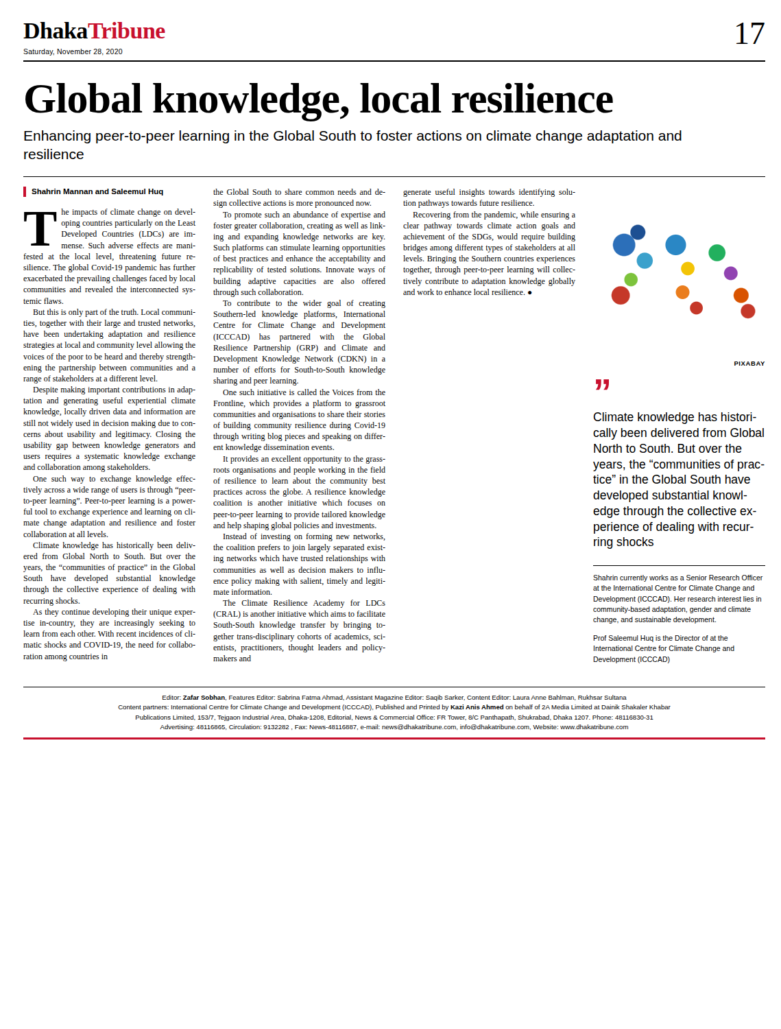Dhaka Tribune
Saturday, November 28, 2020
17
Global knowledge, local resilience
Enhancing peer-to-peer learning in the Global South to foster actions on climate change adaptation and resilience
Shahrin Mannan and Saleemul Huq
The impacts of climate change on developing countries particularly on the Least Developed Countries (LDCs) are immense. Such adverse effects are manifested at the local level, threatening future resilience. The global Covid-19 pandemic has further exacerbated the prevailing challenges faced by local communities and revealed the interconnected systemic flaws.
But this is only part of the truth. Local communities, together with their large and trusted networks, have been undertaking adaptation and resilience strategies at local and community level allowing the voices of the poor to be heard and thereby strengthening the partnership between communities and a range of stakeholders at a different level.
Despite making important contributions in adaptation and generating useful experiential climate knowledge, locally driven data and information are still not widely used in decision making due to concerns about usability and legitimacy. Closing the usability gap between knowledge generators and users requires a systematic knowledge exchange and collaboration among stakeholders.
One such way to exchange knowledge effectively across a wide range of users is through “peer-to-peer learning”. Peer-to-peer learning is a powerful tool to exchange experience and learning on climate change adaptation and resilience and foster collaboration at all levels.
Climate knowledge has historically been delivered from Global North to South. But over the years, the “communities of practice” in the Global South have developed substantial knowledge through the collective experience of dealing with recurring shocks.
As they continue developing their unique expertise in-country, they are increasingly seeking to learn from each other. With recent incidences of climatic shocks and COVID-19, the need for collaboration among countries in
the Global South to share common needs and design collective actions is more pronounced now.
To promote such an abundance of expertise and foster greater collaboration, creating as well as linking and expanding knowledge networks are key. Such platforms can stimulate learning opportunities of best practices and enhance the acceptability and replicability of tested solutions. Innovate ways of building adaptive capacities are also offered through such collaboration.
To contribute to the wider goal of creating Southern-led knowledge platforms, International Centre for Climate Change and Development (ICCCAD) has partnered with the Global Resilience Partnership (GRP) and Climate and Development Knowledge Network (CDKN) in a number of efforts for South-to-South knowledge sharing and peer learning.
One such initiative is called the Voices from the Frontline, which provides a platform to grassroot communities and organisations to share their stories of building community resilience during Covid-19 through writing blog pieces and speaking on different knowledge dissemination events.
It provides an excellent opportunity to the grassroots organisations and people working in the field of resilience to learn about the community best practices across the globe. A resilience knowledge coalition is another initiative which focuses on peer-to-peer learning to provide tailored knowledge and help shaping global policies and investments.
Instead of investing on forming new networks, the coalition prefers to join largely separated existing networks which have trusted relationships with communities as well as decision makers to influence policy making with salient, timely and legitimate information.
The Climate Resilience Academy for LDCs (CRAL) is another initiative which aims to facilitate South-South knowledge transfer by bringing together trans-disciplinary cohorts of academics, scientists, practitioners, thought leaders and policymakers and
generate useful insights towards identifying solution pathways towards future resilience.
Recovering from the pandemic, while ensuring a clear pathway towards climate action goals and achievement of the SDGs, would require building bridges among different types of stakeholders at all levels. Bringing the Southern countries experiences together, through peer-to-peer learning will collectively contribute to adaptation knowledge globally and work to enhance local resilience. ●
PIXABAY
”
Climate knowledge has historically been delivered from Global North to South. But over the years, the “communities of practice” in the Global South have developed substantial knowledge through the collective experience of dealing with recurring shocks
Shahrin currently works as a Senior Research Officer at the International Centre for Climate Change and Development (ICCCAD). Her research interest lies in community-based adaptation, gender and climate change, and sustainable development.
Prof Saleemul Huq is the Director of at the International Centre for Climate Change and Development (ICCCAD)
Editor: Zafar Sobhan, Features Editor: Sabrina Fatma Ahmad, Assistant Magazine Editor: Saqib Sarker, Content Editor: Laura Anne Bahlman, Rukhsar Sultana
Content partners: International Centre for Climate Change and Development (ICCCAD), Published and Printed by Kazi Anis Ahmed on behalf of 2A Media Limited at Dainik Shakaler Khabar
Publications Limited, 153/7, Tejgaon Industrial Area, Dhaka-1208, Editorial, News & Commercial Office: FR Tower, 8/C Panthapath, Shukrabad, Dhaka 1207. Phone: 48116830-31
Advertising: 48116865, Circulation: 9132282 , Fax: News-48116887, e-mail: news@dhakatribune.com, info@dhakatribune.com, Website: www.dhakatribune.com